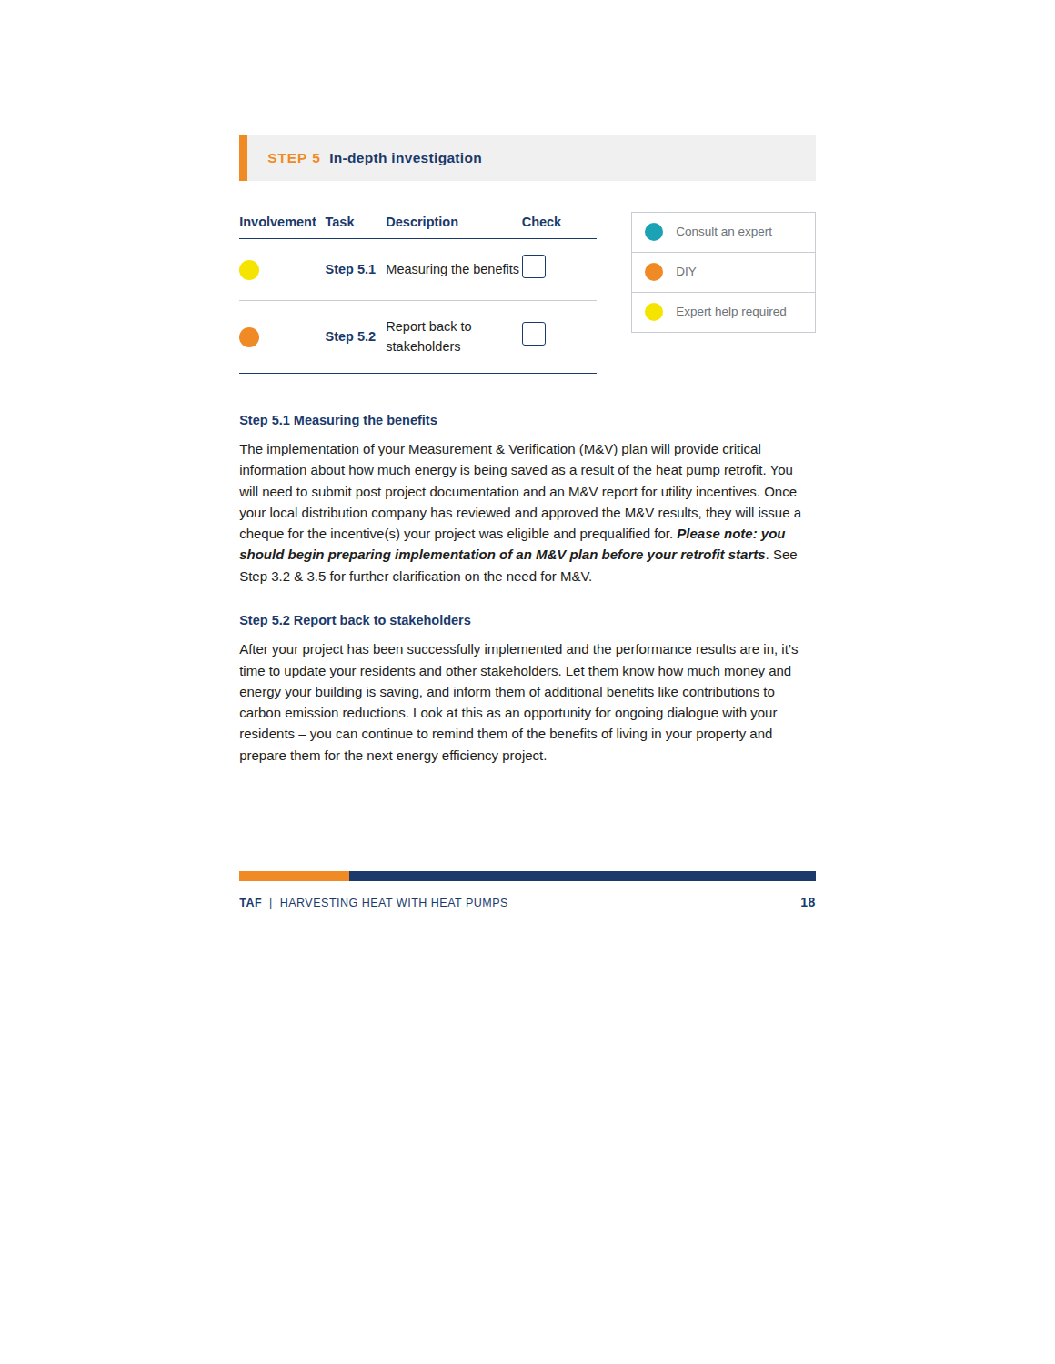STEP 5 In-depth investigation
| Involvement | Task | Description | Check |
| --- | --- | --- | --- |
| | Step 5.1 | Measuring the benefits | |
| | Step 5.2 | Report back to stakeholders | |
Consult an expert
DIY
Expert help required
Step 5.1 Measuring the benefits
The implementation of your Measurement & Verification (M&V) plan will provide critical information about how much energy is being saved as a result of the heat pump retrofit. You will need to submit post project documentation and an M&V report for utility incentives. Once your local distribution company has reviewed and approved the M&V results, they will issue a cheque for the incentive(s) your project was eligible and prequalified for. Please note: you should begin preparing implementation of an M&V plan before your retrofit starts. See Step 3.2 & 3.5 for further clarification on the need for M&V.
Step 5.2 Report back to stakeholders
After your project has been successfully implemented and the performance results are in, it’s time to update your residents and other stakeholders. Let them know how much money and energy your building is saving, and inform them of additional benefits like contributions to carbon emission reductions. Look at this as an opportunity for ongoing dialogue with your residents – you can continue to remind them of the benefits of living in your property and prepare them for the next energy efficiency project.
TAF | HARVESTING HEAT WITH HEAT PUMPS
18